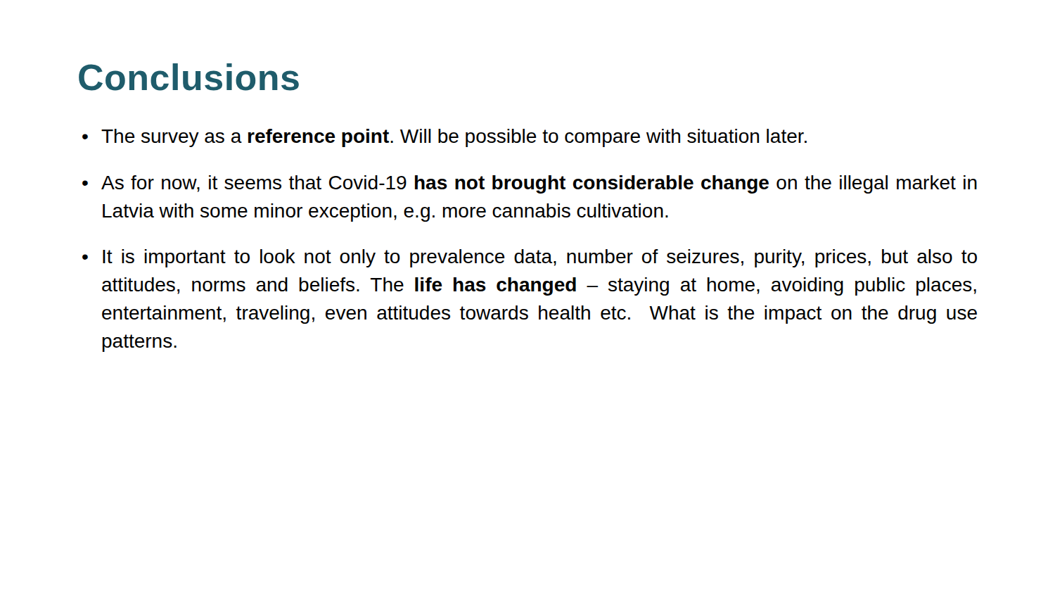Conclusions
The survey as a reference point. Will be possible to compare with situation later.
As for now, it seems that Covid-19 has not brought considerable change on the illegal market in Latvia with some minor exception, e.g. more cannabis cultivation.
It is important to look not only to prevalence data, number of seizures, purity, prices, but also to attitudes, norms and beliefs. The life has changed – staying at home, avoiding public places, entertainment, traveling, even attitudes towards health etc. What is the impact on the drug use patterns.